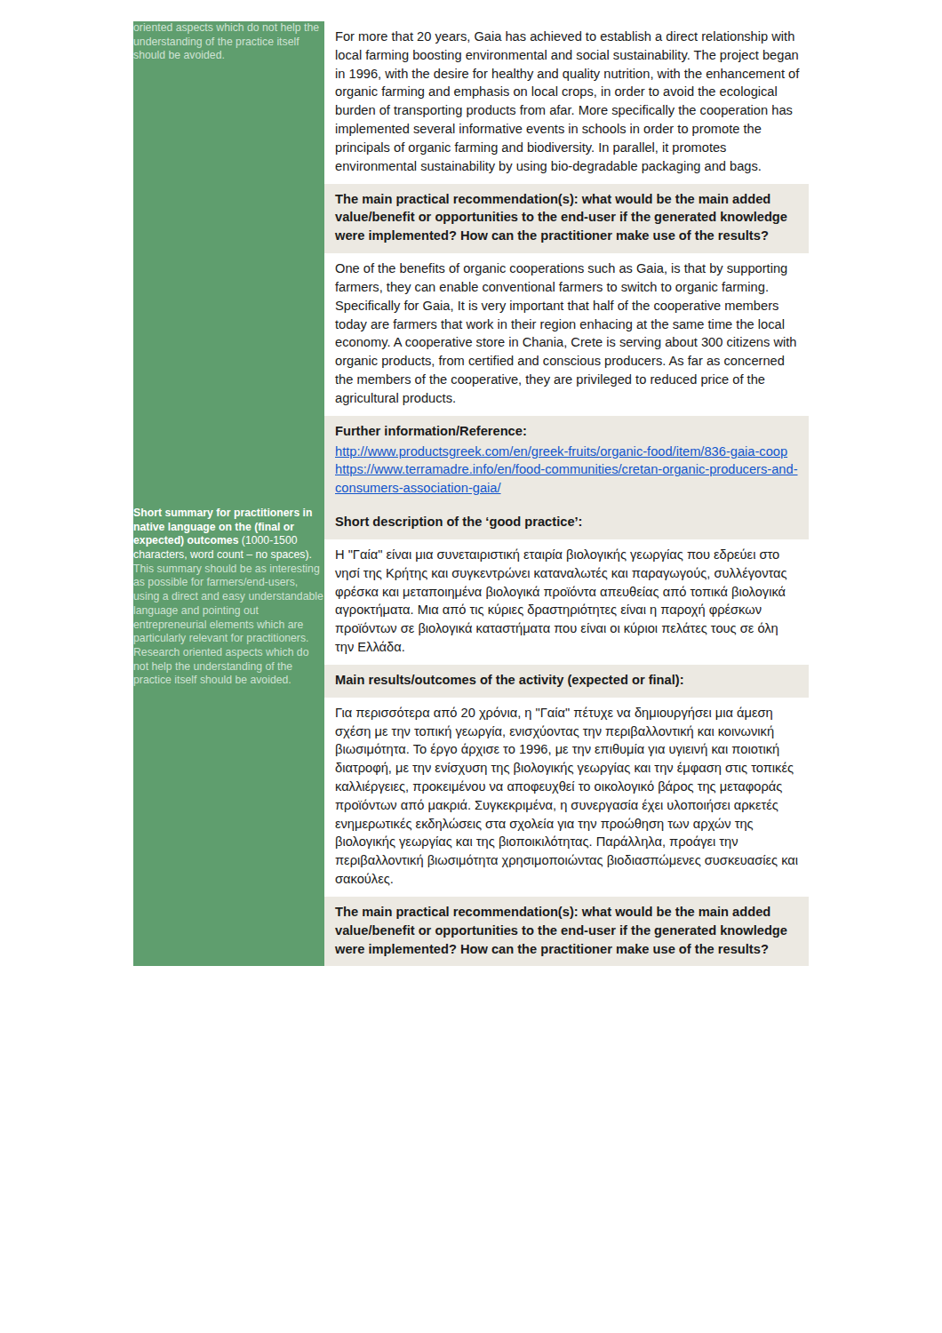| oriented aspects which do not help the understanding of the practice itself should be avoided. | For more that 20 years, Gaia has achieved to establish a direct relationship with local farming boosting environmental and social sustainability. The project began in 1996, with the desire for healthy and quality nutrition, with the enhancement of organic farming and emphasis on local crops, in order to avoid the ecological burden of transporting products from afar. More specifically the cooperation has implemented several informative events in schools in order to promote the principals of organic farming and biodiversity. In parallel, it promotes environmental sustainability by using bio-degradable packaging and bags. The main practical recommendation(s): what would be the main added value/benefit or opportunities to the end-user if the generated knowledge were implemented? How can the practitioner make use of the results? One of the benefits of organic cooperations such as Gaia, is that by supporting farmers, they can enable conventional farmers to switch to organic farming. Specifically for Gaia, It is very important that half of the cooperative members today are farmers that work in their region enhacing at the same time the local economy. A cooperative store in Chania, Crete is serving about 300 citizens with organic products, from certified and conscious producers. As far as concerned the members of the cooperative, they are privileged to reduced price of the agricultural products. Further information/Reference: http://www.productsgreek.com/en/greek-fruits/organic-food/item/836-gaia-coop https://www.terramadre.info/en/food-communities/cretan-organic-producers-and-consumers-association-gaia/ |
| Short summary for practitioners in native language on the (final or expected) outcomes (1000-1500 characters, word count – no spaces). This summary should be as interesting as possible for farmers/end-users, using a direct and easy understandable language and pointing out entrepreneurial elements which are particularly relevant for practitioners. Research oriented aspects which do not help the understanding of the practice itself should be avoided. | Short description of the ‘good practice’: Η "Γαία" είναι μια συνεταιριστική εταιρία βιολογικής γεωργίας που εδρεύει στο νησί της Κρήτης και συγκεντρώνει καταναλωτές και παραγωγούς, συλλέγοντας φρέσκα και μεταποιημένα βιολογικά προϊόντα απευθείας από τοπικά βιολογικά αγροκτήματα. Μια από τις κύριες δραστηριότητες είναι η παροχή φρέσκων προϊόντων σε βιολογικά καταστήματα που είναι οι κύριοι πελάτες τους σε όλη την Ελλάδα. Main results/outcomes of the activity (expected or final): Για περισσότερα από 20 χρόνια, η "Γαία" πέτυχε να δημιουργήσει μια άμεση σχέση με την τοπική γεωργία, ενισχύοντας την περιβαλλοντική και κοινωνική βιωσιμότητα. Το έργο άρχισε το 1996, με την επιθυμία για υγιεινή και ποιοτική διατροφή, με την ενίσχυση της βιολογικής γεωργίας και την έμφαση στις τοπικές καλλιέργειες, προκειμένου να αποφευχθεί το οικολογικό βάρος της μεταφοράς προϊόντων από μακριά. Συγκεκριμένα, η συνεργασία έχει υλοποιήσει αρκετές ενημερωτικές εκδηλώσεις στα σχολεία για την προώθηση των αρχών της βιολογικής γεωργίας και της βιοποικιλότητας. Παράλληλα, προάγει την περιβαλλοντική βιωσιμότητα χρησιμοποιώντας βιοδιασπώμενες συσκευασίες και σακούλες. The main practical recommendation(s): what would be the main added value/benefit or opportunities to the end-user if the generated knowledge were implemented? How can the practitioner make use of the results? |